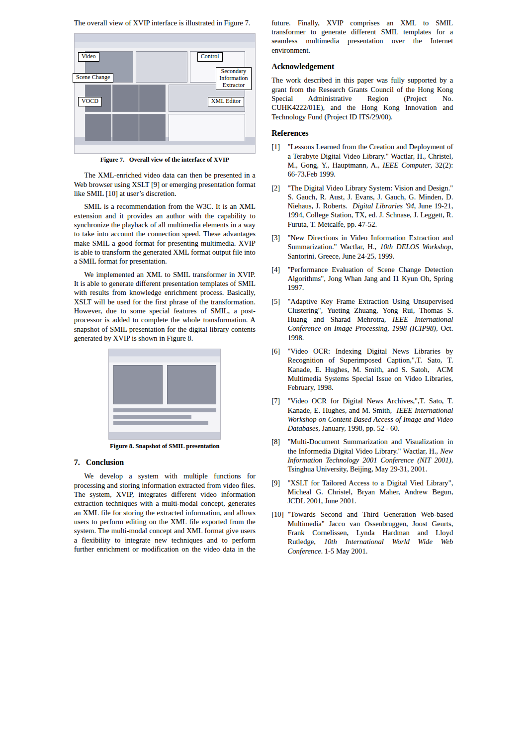The overall view of XVIP interface is illustrated in Figure 7.
Video
Control
Scene Change
Secondary
Information
Extractor
VOCD
XML Editor
Figure 7. Overall view of the interface of XVIP
The XML-enriched video data can then be presented in a Web browser using XSLT [9] or emerging presentation format like SMIL [10] at user’s discretion.
SMIL is a recommendation from the W3C. It is an XML extension and it provides an author with the capability to synchronize the playback of all multimedia elements in a way to take into account the connection speed. These advantages make SMIL a good format for presenting multimedia. XVIP is able to transform the generated XML format output file into a SMIL format for presentation.
We implemented an XML to SMIL transformer in XVIP. It is able to generate different presentation templates of SMIL with results from knowledge enrichment process. Basically, XSLT will be used for the first phrase of the transformation. However, due to some special features of SMIL, a post-processor is added to complete the whole transformation. A snapshot of SMIL presentation for the digital library contents generated by XVIP is shown in Figure 8.
Figure 8. Snapshot of SMIL presentation
7. Conclusion
We develop a system with multiple functions for processing and storing information extracted from video files. The system, XVIP, integrates different video information extraction techniques with a multi-modal concept, generates an XML file for storing the extracted information, and allows users to perform editing on the XML file exported from the system. The multi-modal concept and XML format give users a flexibility to integrate new techniques and to perform further enrichment or modification on the video data in the future. Finally, XVIP comprises an XML to SMIL transformer to generate different SMIL templates for a seamless multimedia presentation over the Internet environment.
Acknowledgement
The work described in this paper was fully supported by a grant from the Research Grants Council of the Hong Kong Special Administrative Region (Project No. CUHK4222/01E), and the Hong Kong Innovation and Technology Fund (Project ID ITS/29/00).
References
[1]"Lessons Learned from the Creation and Deployment of a Terabyte Digital Video Library." Wactlar, H., Christel, M., Gong, Y., Hauptmann, A., IEEE Computer, 32(2): 66-73,Feb 1999.
[2]"The Digital Video Library System: Vision and Design." S. Gauch, R. Aust, J. Evans, J. Gauch, G. Minden, D. Niehaus, J. Roberts. Digital Libraries '94, June 19-21, 1994, College Station, TX, ed. J. Schnase, J. Leggett, R. Furuta, T. Metcalfe, pp. 47-52.
[3]"New Directions in Video Information Extraction and Summarization." Wactlar, H., 10th DELOS Workshop, Santorini, Greece, June 24-25, 1999.
[4]"Performance Evaluation of Scene Change Detection Algorithms", Jong Whan Jang and I1 Kyun Oh, Spring 1997.
[5]"Adaptive Key Frame Extraction Using Unsupervised Clustering", Yueting Zhuang, Yong Rui, Thomas S. Huang and Sharad Mehrotra, IEEE International Conference on Image Processing, 1998 (ICIP98), Oct. 1998.
[6]"Video OCR: Indexing Digital News Libraries by Recognition of Superimposed Caption,",T. Sato, T. Kanade, E. Hughes, M. Smith, and S. Satoh, ACM Multimedia Systems Special Issue on Video Libraries, February, 1998.
[7]"Video OCR for Digital News Archives,",T. Sato, T. Kanade, E. Hughes, and M. Smith, IEEE International Workshop on Content-Based Access of Image and Video Databases, January, 1998, pp. 52 - 60.
[8]"Multi-Document Summarization and Visualization in the Informedia Digital Video Library." Wactlar, H., New Information Technology 2001 Conference (NIT 2001), Tsinghua University, Beijing, May 29-31, 2001.
[9]"XSLT for Tailored Access to a Digital Vied Library", Micheal G. Christel, Bryan Maher, Andrew Begun, JCDL 2001, June 2001.
[10]"Towards Second and Third Generation Web-based Multimedia" Jacco van Ossenbruggen, Joost Geurts, Frank Cornelissen, Lynda Hardman and Lloyd Rutledge, 10th International World Wide Web Conference. 1-5 May 2001.